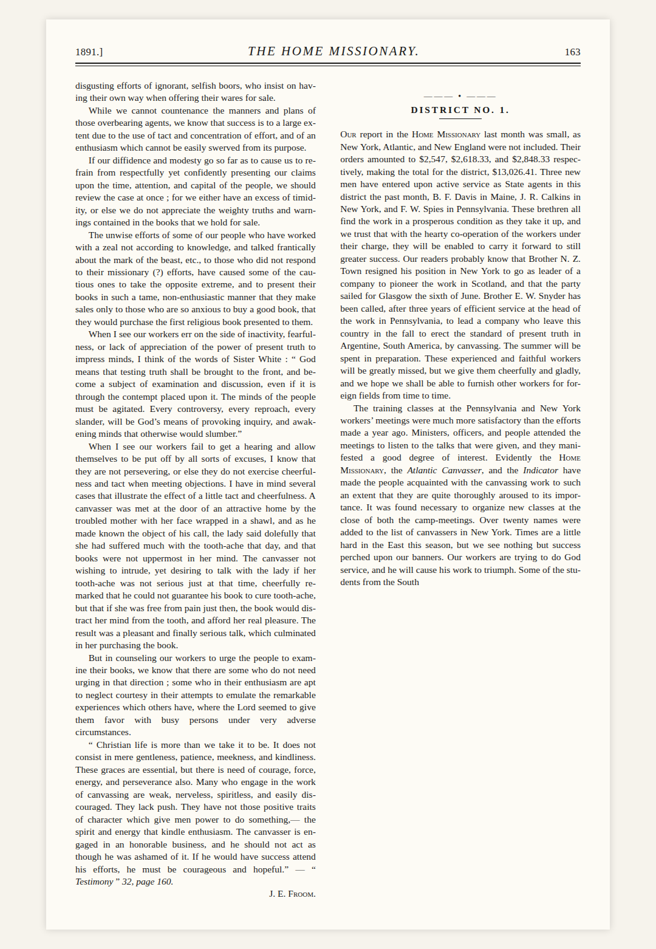1891.] The Home Missionary. 163
disgusting efforts of ignorant, selfish boors, who insist on having their own way when offering their wares for sale.
While we cannot countenance the manners and plans of those overbearing agents, we know that success is to a large extent due to the use of tact and concentration of effort, and of an enthusiasm which cannot be easily swerved from its purpose.
If our diffidence and modesty go so far as to cause us to refrain from respectfully yet confidently presenting our claims upon the time, attention, and capital of the people, we should review the case at once ; for we either have an excess of timidity, or else we do not appreciate the weighty truths and warnings contained in the books that we hold for sale.
The unwise efforts of some of our people who have worked with a zeal not according to knowledge, and talked frantically about the mark of the beast, etc., to those who did not respond to their missionary (?) efforts, have caused some of the cautious ones to take the opposite extreme, and to present their books in such a tame, non-enthusiastic manner that they make sales only to those who are so anxious to buy a good book, that they would purchase the first religious book presented to them.
When I see our workers err on the side of inactivity, fearfulness, or lack of appreciation of the power of present truth to impress minds, I think of the words of Sister White : “ God means that testing truth shall be brought to the front, and become a subject of examination and discussion, even if it is through the contempt placed upon it. The minds of the people must be agitated. Every controversy, every reproach, every slander, will be God’s means of provoking inquiry, and awakening minds that otherwise would slumber.”
When I see our workers fail to get a hearing and allow themselves to be put off by all sorts of excuses, I know that they are not persevering, or else they do not exercise cheerfulness and tact when meeting objections. I have in mind several cases that illustrate the effect of a little tact and cheerfulness. A canvasser was met at the door of an attractive home by the troubled mother with her face wrapped in a shawl, and as he made known the object of his call, the lady said dolefully that she had suffered much with the tooth-ache that day, and that books were not uppermost in her mind. The canvasser not wishing to intrude, yet desiring to talk with the lady if her tooth-ache was not serious just at that time, cheerfully remarked that he could not guarantee his book to cure tooth-ache, but that if she was free from pain just then, the book would distract her mind from the tooth, and afford her real pleasure. The result was a pleasant and finally serious talk, which culminated in her purchasing the book.
But in counseling our workers to urge the people to examine their books, we know that there are some who do not need urging in that direction ; some who in their enthusiasm are apt to neglect courtesy in their attempts to emulate the remarkable experiences which others have, where the Lord seemed to give them favor with busy persons under very adverse circumstances.
“ Christian life is more than we take it to be. It does not consist in mere gentleness, patience, meekness, and kindliness. These graces are essential, but there is need of courage, force, energy, and perseverance also. Many who engage in the work of canvassing are weak, nerveless, spiritless, and easily discouraged. They lack push. They have not those positive traits of character which give men power to do something,— the spirit and energy that kindle enthusiasm. The canvasser is engaged in an honorable business, and he should not act as though he was ashamed of it. If he would have success attend his efforts, he must be courageous and hopeful.” — “ Testimony ” 32, page 160.
J. E. Froom.
——— • ———
District No. 1.
Our report in the Home Missionary last month was small, as New York, Atlantic, and New England were not included. Their orders amounted to $2,547, $2,618.33, and $2,848.33 respectively, making the total for the district, $13,026.41. Three new men have entered upon active service as State agents in this district the past month, B. F. Davis in Maine, J. R. Calkins in New York, and F. W. Spies in Pennsylvania. These brethren all find the work in a prosperous condition as they take it up, and we trust that with the hearty co-operation of the workers under their charge, they will be enabled to carry it forward to still greater success. Our readers probably know that Brother N. Z. Town resigned his position in New York to go as leader of a company to pioneer the work in Scotland, and that the party sailed for Glasgow the sixth of June. Brother E. W. Snyder has been called, after three years of efficient service at the head of the work in Pennsylvania, to lead a company who leave this country in the fall to erect the standard of present truth in Argentine, South America, by canvassing. The summer will be spent in preparation. These experienced and faithful workers will be greatly missed, but we give them cheerfully and gladly, and we hope we shall be able to furnish other workers for foreign fields from time to time.
The training classes at the Pennsylvania and New York workers’ meetings were much more satisfactory than the efforts made a year ago. Ministers, officers, and people attended the meetings to listen to the talks that were given, and they manifested a good degree of interest. Evidently the Home Missionary, the Atlantic Canvasser, and the Indicator have made the people acquainted with the canvassing work to such an extent that they are quite thoroughly aroused to its importance. It was found necessary to organize new classes at the close of both the camp-meetings. Over twenty names were added to the list of canvassers in New York. Times are a little hard in the East this season, but we see nothing but success perched upon our banners. Our workers are trying to do God service, and he will cause his work to triumph. Some of the students from the South